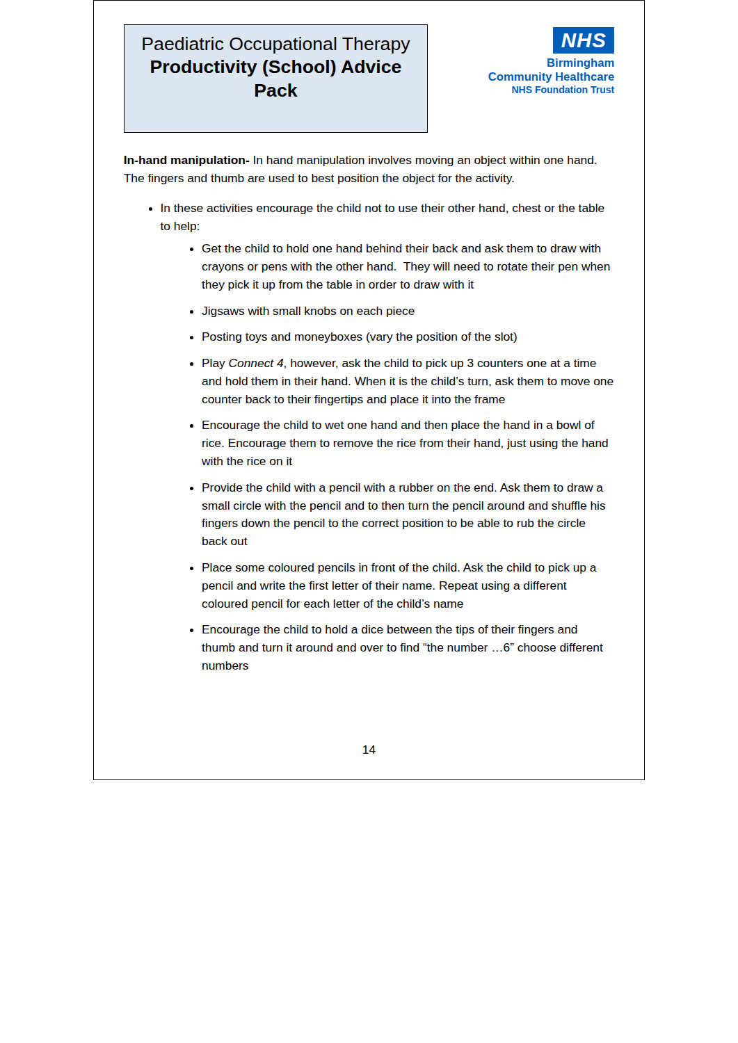Paediatric Occupational Therapy
Productivity (School) Advice Pack
NHS
Birmingham Community Healthcare NHS Foundation Trust
In-hand manipulation- In hand manipulation involves moving an object within one hand. The fingers and thumb are used to best position the object for the activity.
In these activities encourage the child not to use their other hand, chest or the table to help:
Get the child to hold one hand behind their back and ask them to draw with crayons or pens with the other hand. They will need to rotate their pen when they pick it up from the table in order to draw with it
Jigsaws with small knobs on each piece
Posting toys and moneyboxes (vary the position of the slot)
Play Connect 4, however, ask the child to pick up 3 counters one at a time and hold them in their hand. When it is the child’s turn, ask them to move one counter back to their fingertips and place it into the frame
Encourage the child to wet one hand and then place the hand in a bowl of rice. Encourage them to remove the rice from their hand, just using the hand with the rice on it
Provide the child with a pencil with a rubber on the end. Ask them to draw a small circle with the pencil and to then turn the pencil around and shuffle his fingers down the pencil to the correct position to be able to rub the circle back out
Place some coloured pencils in front of the child. Ask the child to pick up a pencil and write the first letter of their name. Repeat using a different coloured pencil for each letter of the child’s name
Encourage the child to hold a dice between the tips of their fingers and thumb and turn it around and over to find “the number …6” choose different numbers
14